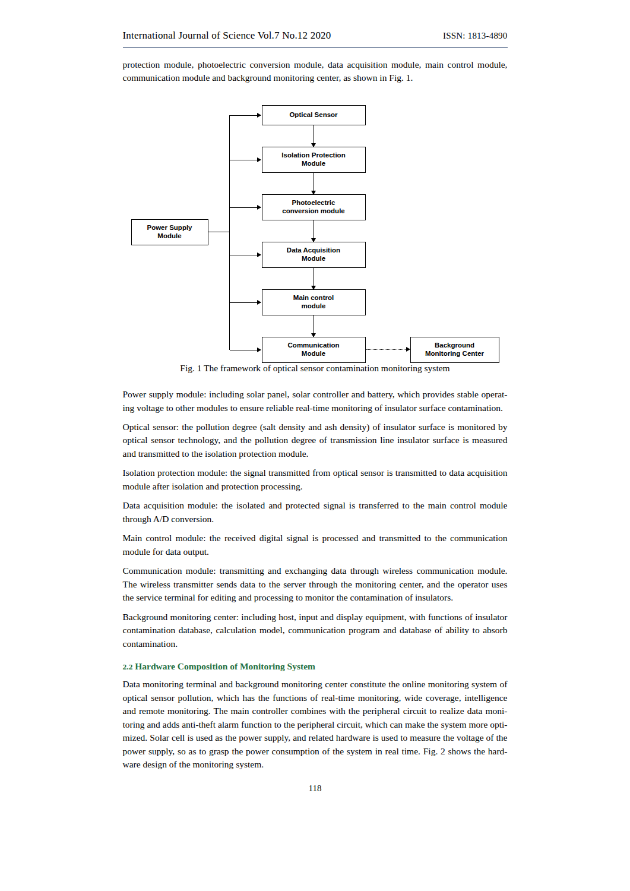International Journal of Science Vol.7 No.12 2020
ISSN: 1813-4890
protection module, photoelectric conversion module, data acquisition module, main control module, communication module and background monitoring center, as shown in Fig. 1.
Optical Sensor
Isolation Protection
Module
Photoelectric
conversion module
Data Acquisition
Module
Main control
module
Communication
Module
Power Supply
Module
Background
Monitoring Center
Fig. 1 The framework of optical sensor contamination monitoring system
Power supply module: including solar panel, solar controller and battery, which provides stable operating voltage to other modules to ensure reliable real-time monitoring of insulator surface contamination.
Optical sensor: the pollution degree (salt density and ash density) of insulator surface is monitored by optical sensor technology, and the pollution degree of transmission line insulator surface is measured and transmitted to the isolation protection module.
Isolation protection module: the signal transmitted from optical sensor is transmitted to data acquisition module after isolation and protection processing.
Data acquisition module: the isolated and protected signal is transferred to the main control module through A/D conversion.
Main control module: the received digital signal is processed and transmitted to the communication module for data output.
Communication module: transmitting and exchanging data through wireless communication module. The wireless transmitter sends data to the server through the monitoring center, and the operator uses the service terminal for editing and processing to monitor the contamination of insulators.
Background monitoring center: including host, input and display equipment, with functions of insulator contamination database, calculation model, communication program and database of ability to absorb contamination.
2.2 Hardware Composition of Monitoring System
Data monitoring terminal and background monitoring center constitute the online monitoring system of optical sensor pollution, which has the functions of real-time monitoring, wide coverage, intelligence and remote monitoring. The main controller combines with the peripheral circuit to realize data monitoring and adds anti-theft alarm function to the peripheral circuit, which can make the system more optimized. Solar cell is used as the power supply, and related hardware is used to measure the voltage of the power supply, so as to grasp the power consumption of the system in real time. Fig. 2 shows the hardware design of the monitoring system.
118